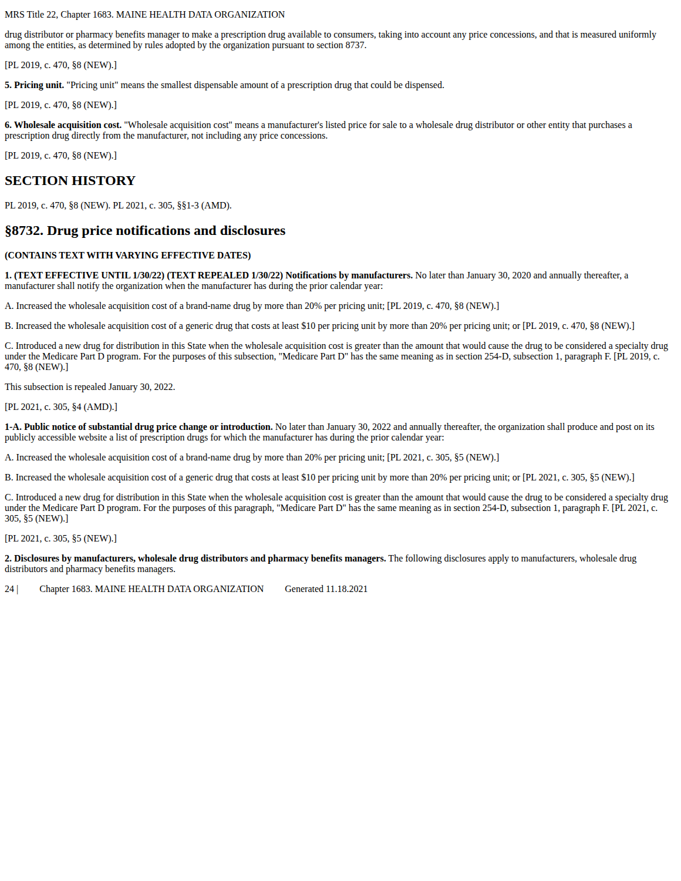MRS Title 22, Chapter 1683. MAINE HEALTH DATA ORGANIZATION
drug distributor or pharmacy benefits manager to make a prescription drug available to consumers, taking into account any price concessions, and that is measured uniformly among the entities, as determined by rules adopted by the organization pursuant to section 8737.
[PL 2019, c. 470, §8 (NEW).]
5. Pricing unit. "Pricing unit" means the smallest dispensable amount of a prescription drug that could be dispensed.
[PL 2019, c. 470, §8 (NEW).]
6. Wholesale acquisition cost. "Wholesale acquisition cost" means a manufacturer's listed price for sale to a wholesale drug distributor or other entity that purchases a prescription drug directly from the manufacturer, not including any price concessions.
[PL 2019, c. 470, §8 (NEW).]
SECTION HISTORY
PL 2019, c. 470, §8 (NEW). PL 2021, c. 305, §§1-3 (AMD).
§8732. Drug price notifications and disclosures
(CONTAINS TEXT WITH VARYING EFFECTIVE DATES)
1. (TEXT EFFECTIVE UNTIL 1/30/22) (TEXT REPEALED 1/30/22) Notifications by manufacturers. No later than January 30, 2020 and annually thereafter, a manufacturer shall notify the organization when the manufacturer has during the prior calendar year:
A. Increased the wholesale acquisition cost of a brand-name drug by more than 20% per pricing unit; [PL 2019, c. 470, §8 (NEW).]
B. Increased the wholesale acquisition cost of a generic drug that costs at least $10 per pricing unit by more than 20% per pricing unit; or [PL 2019, c. 470, §8 (NEW).]
C. Introduced a new drug for distribution in this State when the wholesale acquisition cost is greater than the amount that would cause the drug to be considered a specialty drug under the Medicare Part D program. For the purposes of this subsection, "Medicare Part D" has the same meaning as in section 254-D, subsection 1, paragraph F. [PL 2019, c. 470, §8 (NEW).]
This subsection is repealed January 30, 2022.
[PL 2021, c. 305, §4 (AMD).]
1-A. Public notice of substantial drug price change or introduction. No later than January 30, 2022 and annually thereafter, the organization shall produce and post on its publicly accessible website a list of prescription drugs for which the manufacturer has during the prior calendar year:
A. Increased the wholesale acquisition cost of a brand-name drug by more than 20% per pricing unit; [PL 2021, c. 305, §5 (NEW).]
B. Increased the wholesale acquisition cost of a generic drug that costs at least $10 per pricing unit by more than 20% per pricing unit; or [PL 2021, c. 305, §5 (NEW).]
C. Introduced a new drug for distribution in this State when the wholesale acquisition cost is greater than the amount that would cause the drug to be considered a specialty drug under the Medicare Part D program. For the purposes of this paragraph, "Medicare Part D" has the same meaning as in section 254-D, subsection 1, paragraph F. [PL 2021, c. 305, §5 (NEW).]
[PL 2021, c. 305, §5 (NEW).]
2. Disclosures by manufacturers, wholesale drug distributors and pharmacy benefits managers. The following disclosures apply to manufacturers, wholesale drug distributors and pharmacy benefits managers.
24 | Chapter 1683. MAINE HEALTH DATA ORGANIZATION Generated 11.18.2021